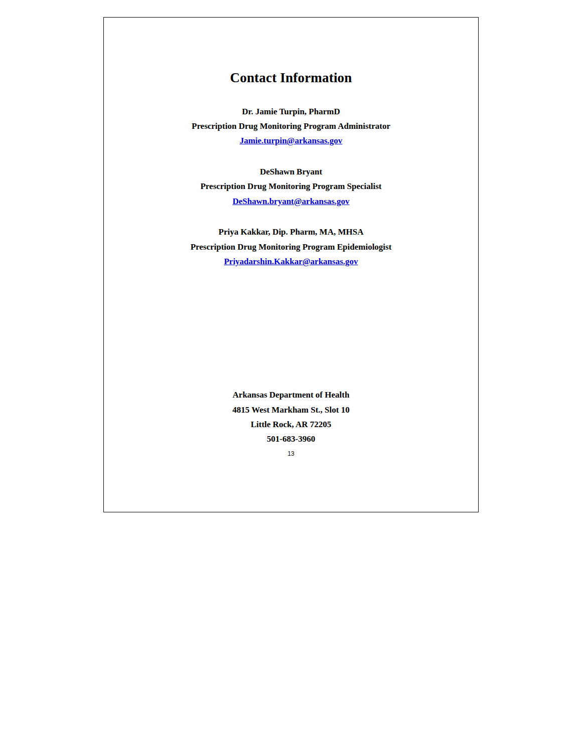Contact Information
Dr. Jamie Turpin, PharmD
Prescription Drug Monitoring Program Administrator
Jamie.turpin@arkansas.gov
DeShawn Bryant
Prescription Drug Monitoring Program Specialist
DeShawn.bryant@arkansas.gov
Priya Kakkar, Dip. Pharm, MA, MHSA
Prescription Drug Monitoring Program Epidemiologist
Priyadarshin.Kakkar@arkansas.gov
Arkansas Department of Health
4815 West Markham St., Slot 10
Little Rock, AR 72205
501-683-3960
13